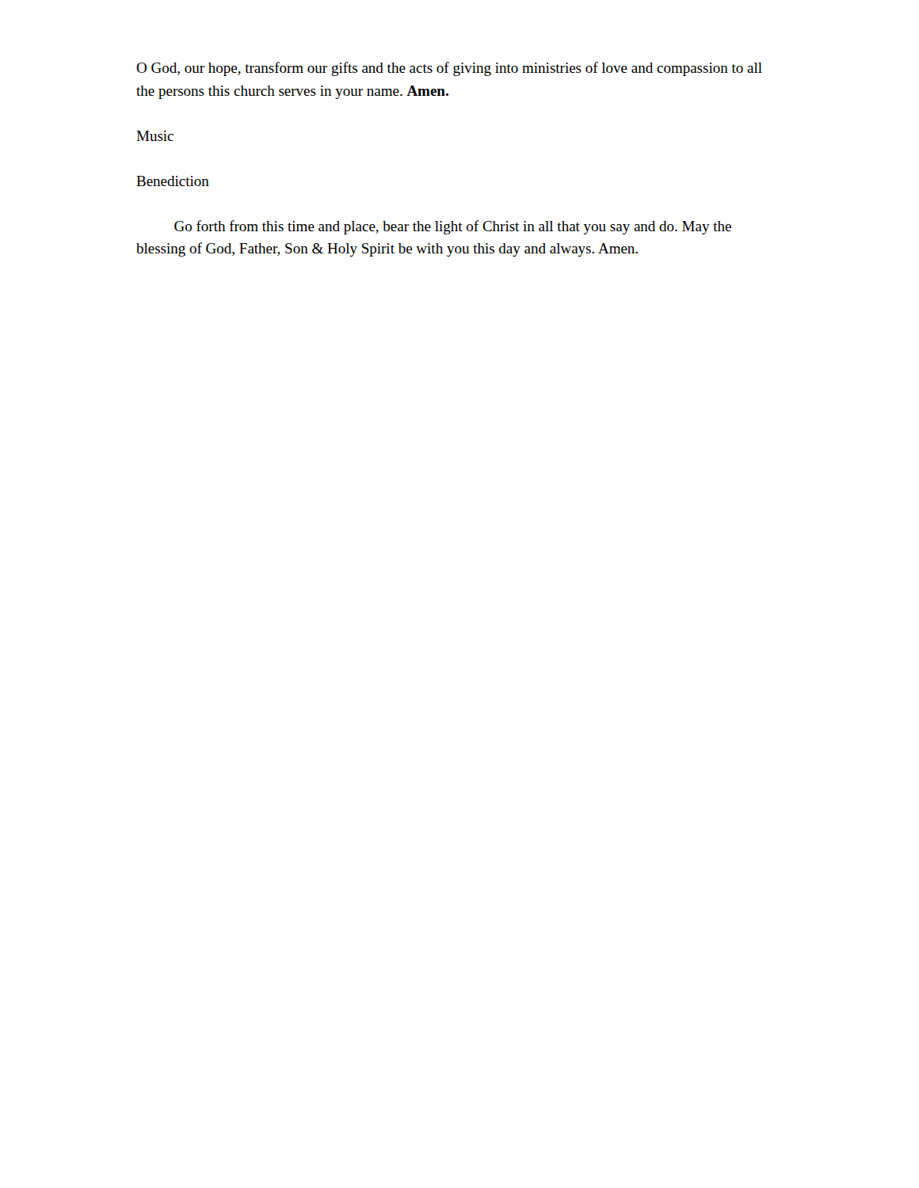O God, our hope, transform our gifts and the acts of giving into ministries of love and compassion to all the persons this church serves in your name. Amen.
Music
Benediction
Go forth from this time and place, bear the light of Christ in all that you say and do. May the blessing of God, Father, Son & Holy Spirit be with you this day and always. Amen.